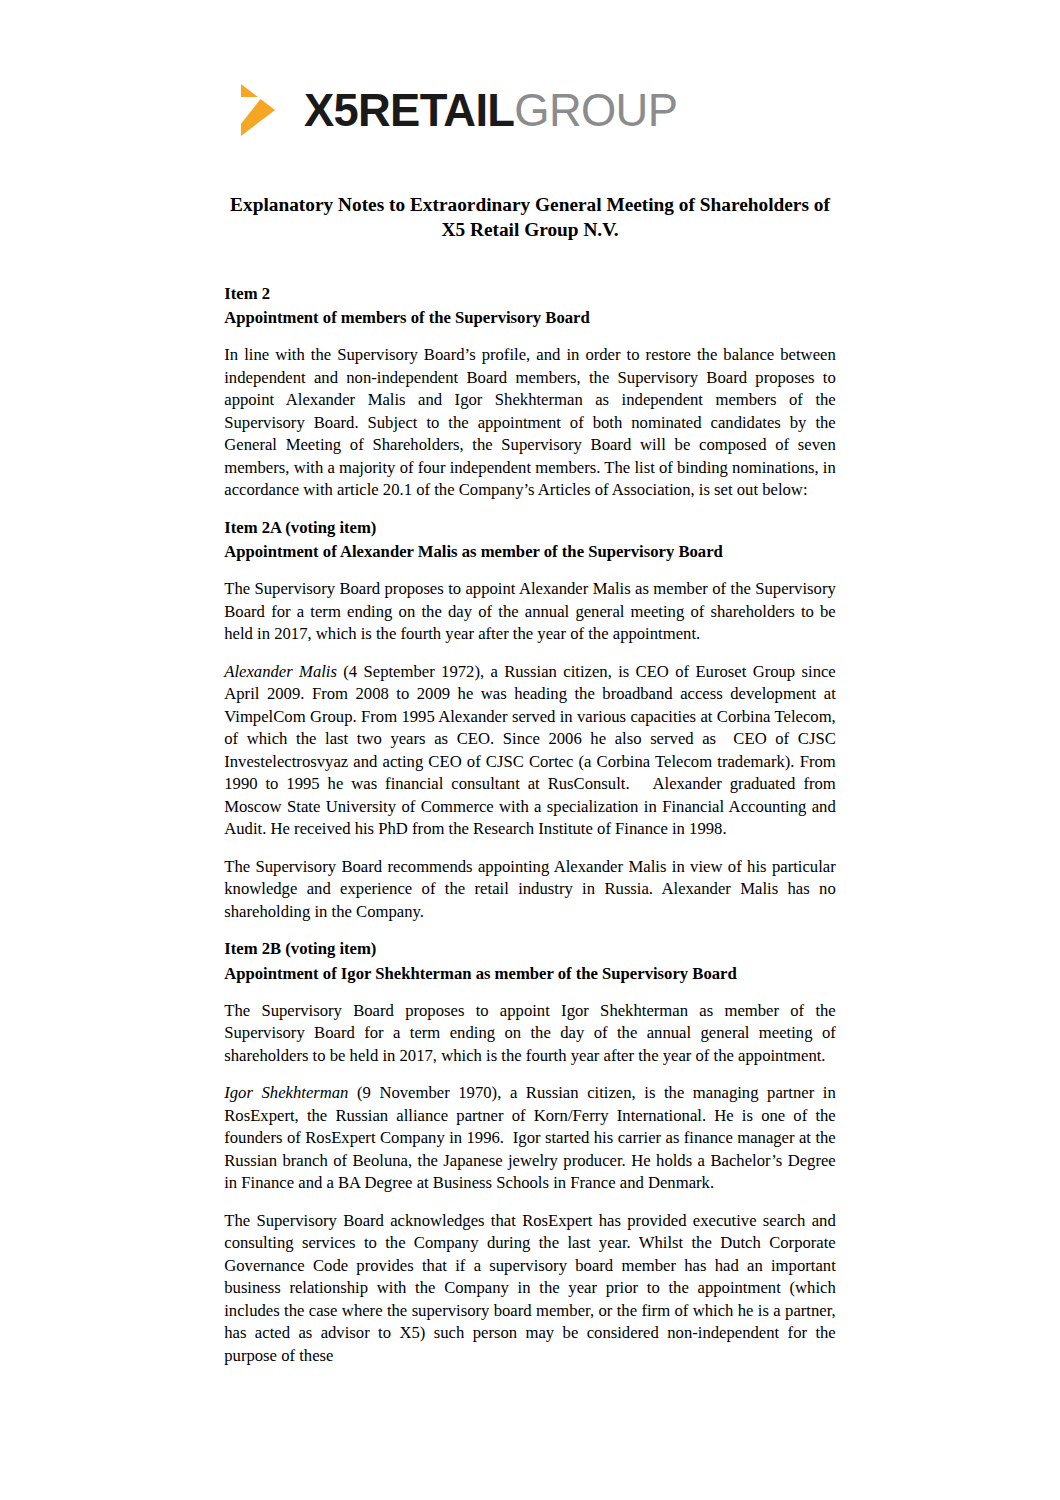X5 RETAIL GROUP
Explanatory Notes to Extraordinary General Meeting of Shareholders of
X5 Retail Group N.V.
Item 2
Appointment of members of the Supervisory Board
In line with the Supervisory Board’s profile, and in order to restore the balance between independent and non-independent Board members, the Supervisory Board proposes to appoint Alexander Malis and Igor Shekhterman as independent members of the Supervisory Board. Subject to the appointment of both nominated candidates by the General Meeting of Shareholders, the Supervisory Board will be composed of seven members, with a majority of four independent members. The list of binding nominations, in accordance with article 20.1 of the Company’s Articles of Association, is set out below:
Item 2A (voting item)
Appointment of Alexander Malis as member of the Supervisory Board
The Supervisory Board proposes to appoint Alexander Malis as member of the Supervisory Board for a term ending on the day of the annual general meeting of shareholders to be held in 2017, which is the fourth year after the year of the appointment.
Alexander Malis (4 September 1972), a Russian citizen, is CEO of Euroset Group since April 2009. From 2008 to 2009 he was heading the broadband access development at VimpelCom Group. From 1995 Alexander served in various capacities at Corbina Telecom, of which the last two years as CEO. Since 2006 he also served as CEO of CJSC Investelectrosvyaz and acting CEO of CJSC Cortec (a Corbina Telecom trademark). From 1990 to 1995 he was financial consultant at RusConsult. Alexander graduated from Moscow State University of Commerce with a specialization in Financial Accounting and Audit. He received his PhD from the Research Institute of Finance in 1998.
The Supervisory Board recommends appointing Alexander Malis in view of his particular knowledge and experience of the retail industry in Russia. Alexander Malis has no shareholding in the Company.
Item 2B (voting item)
Appointment of Igor Shekhterman as member of the Supervisory Board
The Supervisory Board proposes to appoint Igor Shekhterman as member of the Supervisory Board for a term ending on the day of the annual general meeting of shareholders to be held in 2017, which is the fourth year after the year of the appointment.
Igor Shekhterman (9 November 1970), a Russian citizen, is the managing partner in RosExpert, the Russian alliance partner of Korn/Ferry International. He is one of the founders of RosExpert Company in 1996. Igor started his carrier as finance manager at the Russian branch of Beoluna, the Japanese jewelry producer. He holds a Bachelor’s Degree in Finance and a BA Degree at Business Schools in France and Denmark.
The Supervisory Board acknowledges that RosExpert has provided executive search and consulting services to the Company during the last year. Whilst the Dutch Corporate Governance Code provides that if a supervisory board member has had an important business relationship with the Company in the year prior to the appointment (which includes the case where the supervisory board member, or the firm of which he is a partner, has acted as advisor to X5) such person may be considered non-independent for the purpose of these